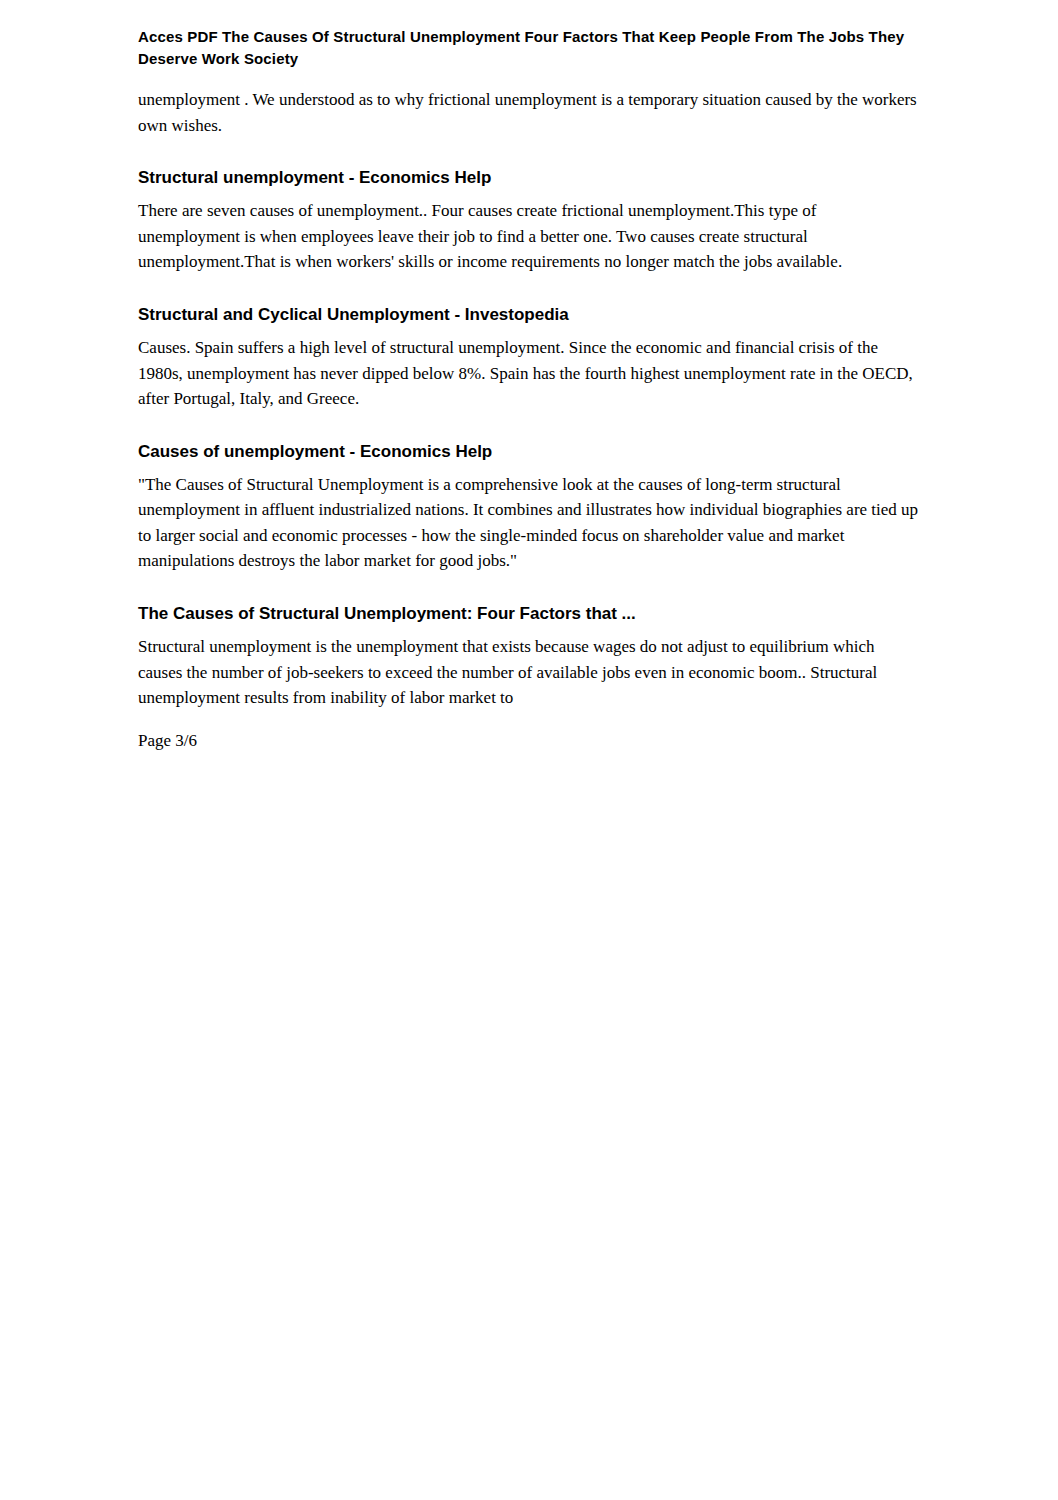Acces PDF The Causes Of Structural Unemployment Four Factors That Keep People From The Jobs They Deserve Work Society
unemployment . We understood as to why frictional unemployment is a temporary situation caused by the workers own wishes.
Structural unemployment - Economics Help
There are seven causes of unemployment.. Four causes create frictional unemployment.This type of unemployment is when employees leave their job to find a better one. Two causes create structural unemployment.That is when workers' skills or income requirements no longer match the jobs available.
Structural and Cyclical Unemployment - Investopedia
Causes. Spain suffers a high level of structural unemployment. Since the economic and financial crisis of the 1980s, unemployment has never dipped below 8%. Spain has the fourth highest unemployment rate in the OECD, after Portugal, Italy, and Greece.
Causes of unemployment - Economics Help
"The Causes of Structural Unemployment is a comprehensive look at the causes of long-term structural unemployment in affluent industrialized nations. It combines and illustrates how individual biographies are tied up to larger social and economic processes - how the single-minded focus on shareholder value and market manipulations destroys the labor market for good jobs."
The Causes of Structural Unemployment: Four Factors that ...
Structural unemployment is the unemployment that exists because wages do not adjust to equilibrium which causes the number of job-seekers to exceed the number of available jobs even in economic boom.. Structural unemployment results from inability of labor market to
Page 3/6